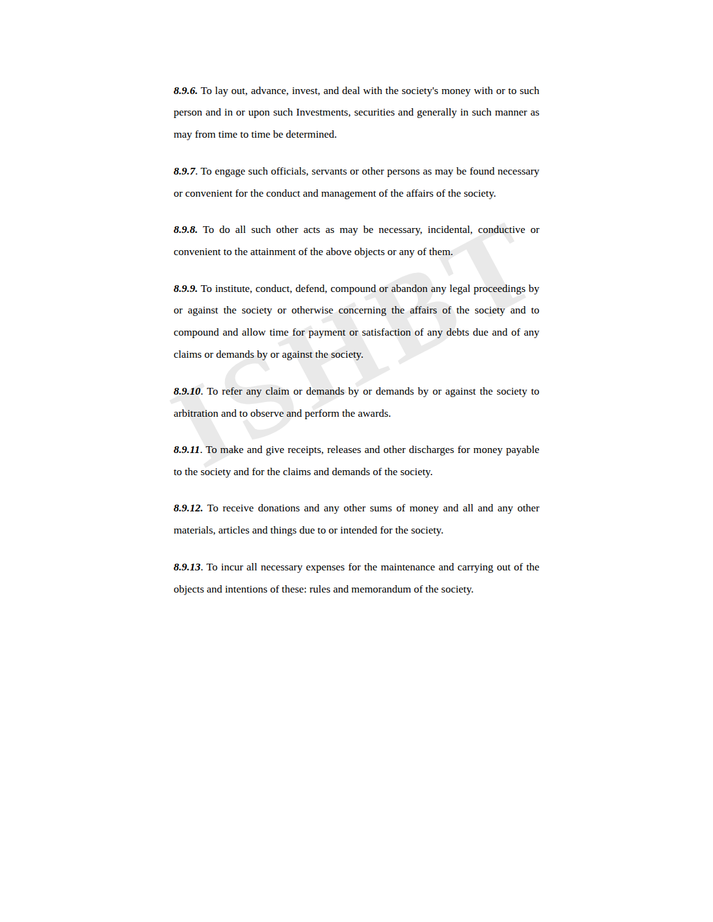ISHBT
8.9.6. To lay out, advance, invest, and deal with the society's money with or to such person and in or upon such Investments, securities and generally in such manner as may from time to time be determined.
8.9.7. To engage such officials, servants or other persons as may be found necessary or convenient for the conduct and management of the affairs of the society.
8.9.8. To do all such other acts as may be necessary, incidental, conductive or convenient to the attainment of the above objects or any of them.
8.9.9. To institute, conduct, defend, compound or abandon any legal proceedings by or against the society or otherwise concerning the affairs of the society and to compound and allow time for payment or satisfaction of any debts due and of any claims or demands by or against the society.
8.9.10. To refer any claim or demands by or demands by or against the society to arbitration and to observe and perform the awards.
8.9.11. To make and give receipts, releases and other discharges for money payable to the society and for the claims and demands of the society.
8.9.12. To receive donations and any other sums of money and all and any other materials, articles and things due to or intended for the society.
8.9.13. To incur all necessary expenses for the maintenance and carrying out of the objects and intentions of these: rules and memorandum of the society.